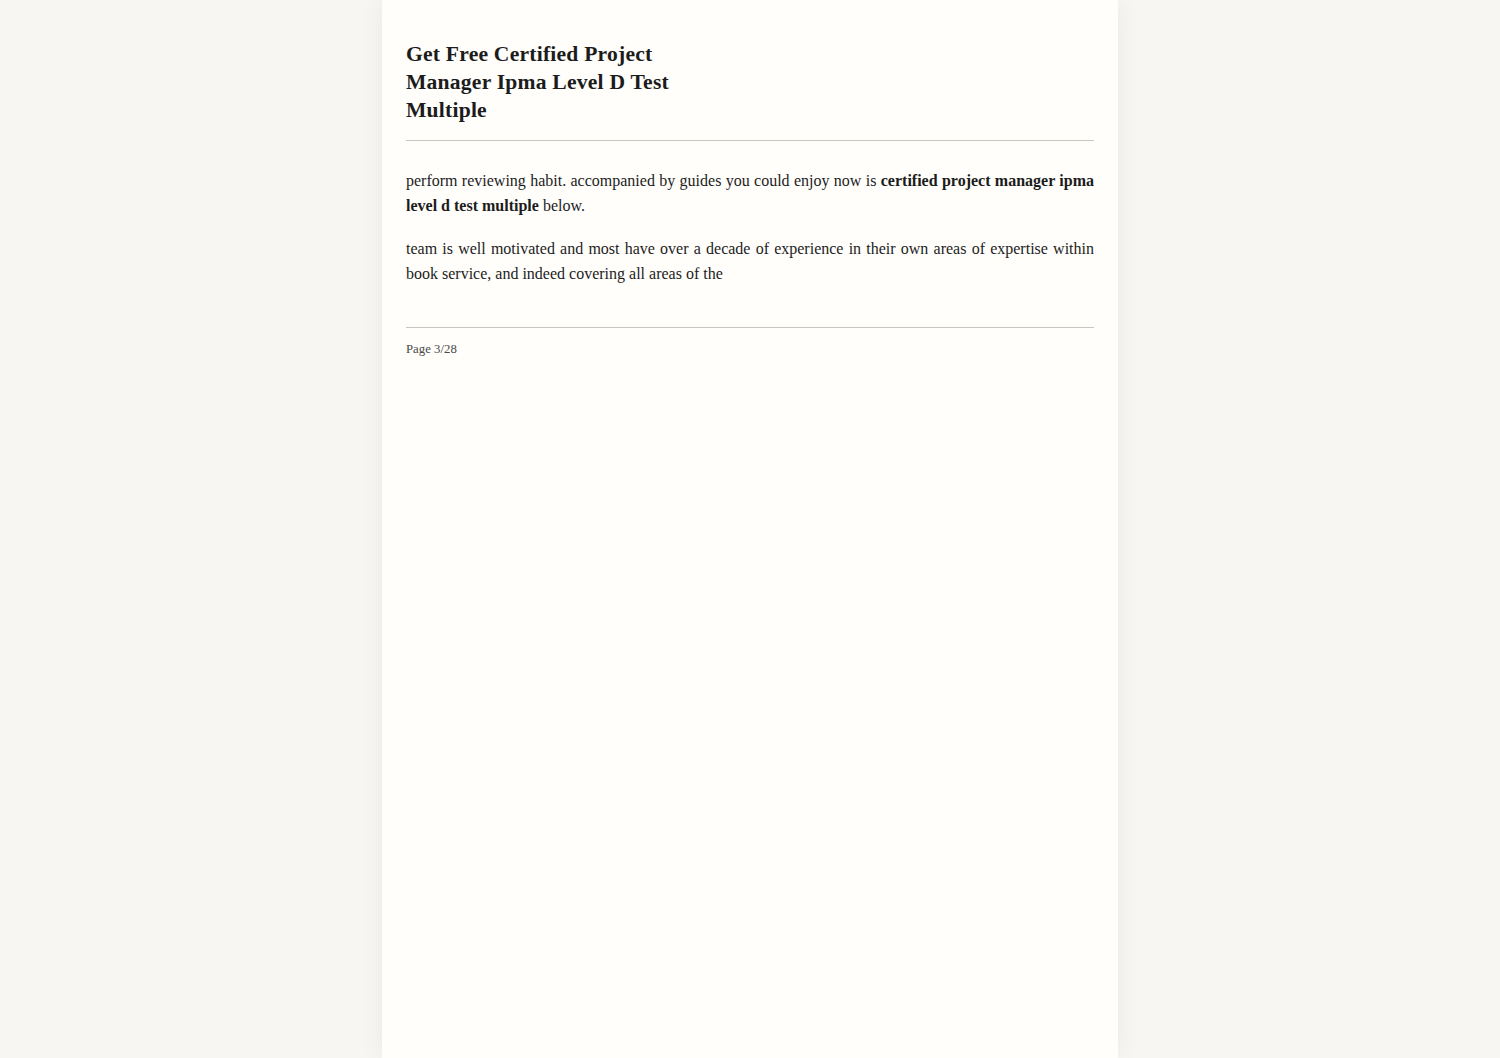Get Free Certified Project Manager Ipma Level D Test Multiple
perform reviewing habit. accompanied by guides you could enjoy now is certified project manager ipma level d test multiple below.
team is well motivated and most have over a decade of experience in their own areas of expertise within book service, and indeed covering all areas of the
Page 3/28